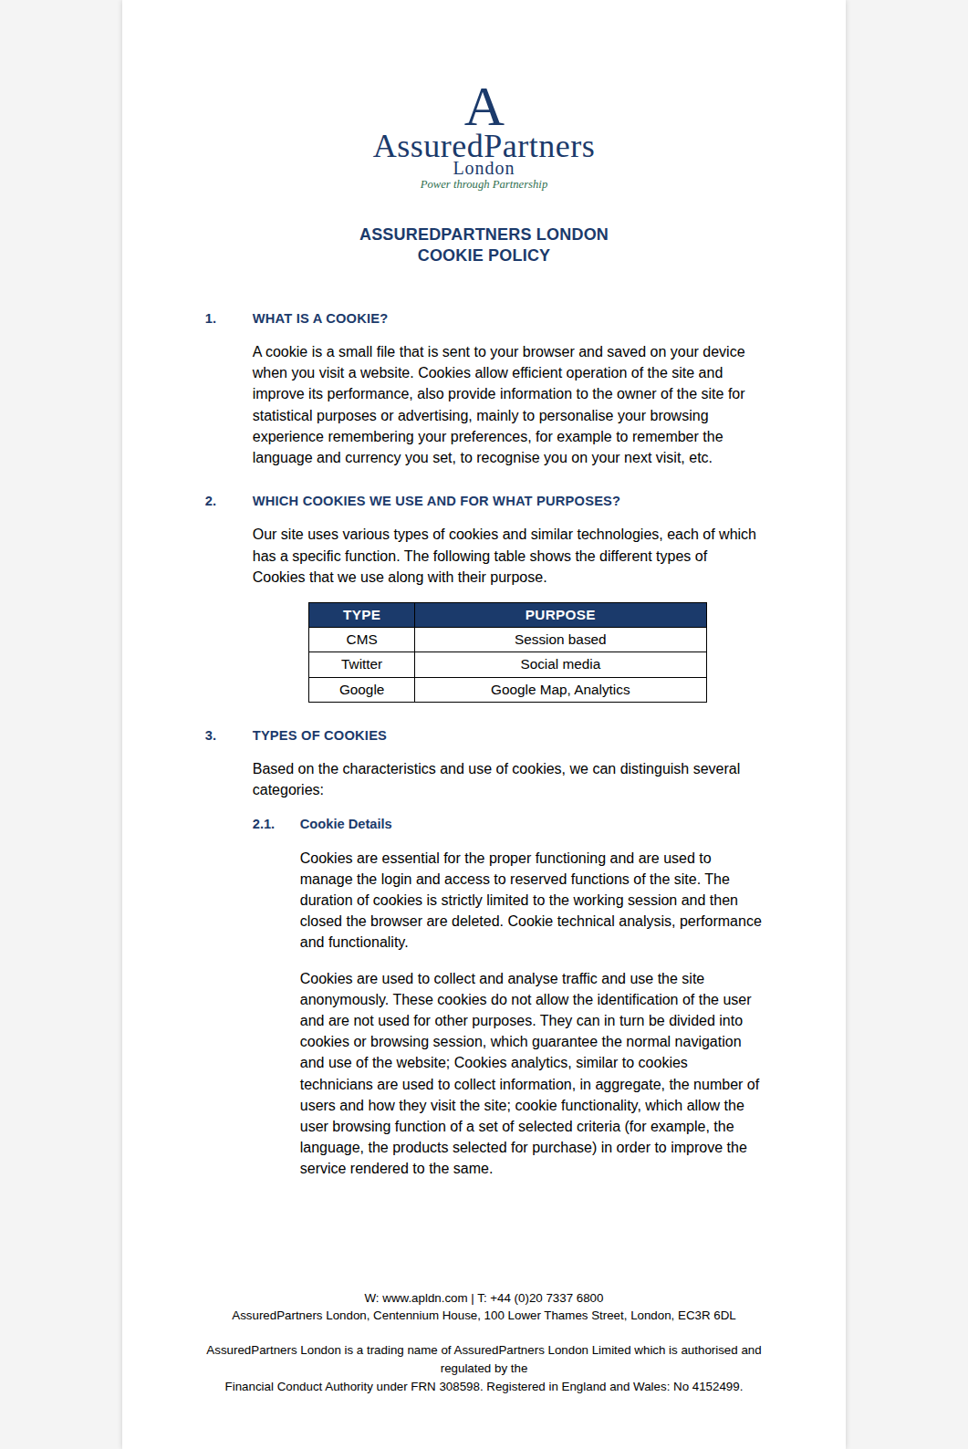A AssuredPartners London Power through Partnership
ASSUREDPARTNERS LONDON
COOKIE POLICY
1. WHAT IS A COOKIE?
A cookie is a small file that is sent to your browser and saved on your device when you visit a website. Cookies allow efficient operation of the site and improve its performance, also provide information to the owner of the site for statistical purposes or advertising, mainly to personalise your browsing experience remembering your preferences, for example to remember the language and currency you set, to recognise you on your next visit, etc.
2. WHICH COOKIES WE USE AND FOR WHAT PURPOSES?
Our site uses various types of cookies and similar technologies, each of which has a specific function. The following table shows the different types of Cookies that we use along with their purpose.
| TYPE | PURPOSE |
| --- | --- |
| CMS | Session based |
| Twitter | Social media |
| Google | Google Map, Analytics |
3. TYPES OF COOKIES
Based on the characteristics and use of cookies, we can distinguish several categories:
2.1. Cookie Details
Cookies are essential for the proper functioning and are used to manage the login and access to reserved functions of the site. The duration of cookies is strictly limited to the working session and then closed the browser are deleted. Cookie technical analysis, performance and functionality.
Cookies are used to collect and analyse traffic and use the site anonymously. These cookies do not allow the identification of the user and are not used for other purposes. They can in turn be divided into cookies or browsing session, which guarantee the normal navigation and use of the website; Cookies analytics, similar to cookies technicians are used to collect information, in aggregate, the number of users and how they visit the site; cookie functionality, which allow the user browsing function of a set of selected criteria (for example, the language, the products selected for purchase) in order to improve the service rendered to the same.
W: www.apldn.com | T: +44 (0)20 7337 6800
AssuredPartners London, Centennium House, 100 Lower Thames Street, London, EC3R 6DL
AssuredPartners London is a trading name of AssuredPartners London Limited which is authorised and regulated by the
Financial Conduct Authority under FRN 308598. Registered in England and Wales: No 4152499.